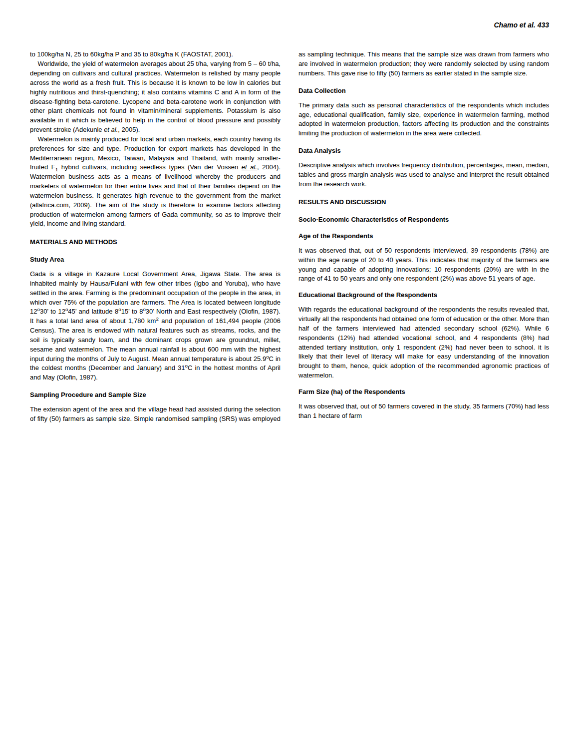Chamo et al. 433
to 100kg/ha N, 25 to 60kg/ha P and 35 to 80kg/ha K (FAOSTAT, 2001).
Worldwide, the yield of watermelon averages about 25 t/ha, varying from 5 – 60 t/ha, depending on cultivars and cultural practices. Watermelon is relished by many people across the world as a fresh fruit. This is because it is known to be low in calories but highly nutritious and thirst-quenching; it also contains vitamins C and A in form of the disease-fighting beta-carotene. Lycopene and beta-carotene work in conjunction with other plant chemicals not found in vitamin/mineral supplements. Potassium is also available in it which is believed to help in the control of blood pressure and possibly prevent stroke (Adekunle et al., 2005).
Watermelon is mainly produced for local and urban markets, each country having its preferences for size and type. Production for export markets has developed in the Mediterranean region, Mexico, Taiwan, Malaysia and Thailand, with mainly smaller-fruited F1 hybrid cultivars, including seedless types (Van der Vossen et al., 2004). Watermelon business acts as a means of livelihood whereby the producers and marketers of watermelon for their entire lives and that of their families depend on the watermelon business. It generates high revenue to the government from the market (allafrica.com, 2009). The aim of the study is therefore to examine factors affecting production of watermelon among farmers of Gada community, so as to improve their yield, income and living standard.
Materials and Methods
Study Area
Gada is a village in Kazaure Local Government Area, Jigawa State. The area is inhabited mainly by Hausa/Fulani with few other tribes (Igbo and Yoruba), who have settled in the area. Farming is the predominant occupation of the people in the area, in which over 75% of the population are farmers. The Area is located between longitude 12o30’ to 12o45’ and latitude 8o15’ to 8o30’ North and East respectively (Olofin, 1987). It has a total land area of about 1,780 km2 and population of 161,494 people (2006 Census). The area is endowed with natural features such as streams, rocks, and the soil is typically sandy loam, and the dominant crops grown are groundnut, millet, sesame and watermelon. The mean annual rainfall is about 600 mm with the highest input during the months of July to August. Mean annual temperature is about 25.9oC in the coldest months (December and January) and 31oC in the hottest months of April and May (Olofin, 1987).
Sampling Procedure and Sample Size
The extension agent of the area and the village head had assisted during the selection of fifty (50) farmers as sample size. Simple randomised sampling (SRS) was employed as sampling technique. This means that the sample size was drawn from farmers who are involved in watermelon production; they were randomly selected by using random numbers. This gave rise to fifty (50) farmers as earlier stated in the sample size.
Data Collection
The primary data such as personal characteristics of the respondents which includes age, educational qualification, family size, experience in watermelon farming, method adopted in watermelon production, factors affecting its production and the constraints limiting the production of watermelon in the area were collected.
Data Analysis
Descriptive analysis which involves frequency distribution, percentages, mean, median, tables and gross margin analysis was used to analyse and interpret the result obtained from the research work.
Results and Discussion
Socio-Economic Characteristics of Respondents
Age of the Respondents
It was observed that, out of 50 respondents interviewed, 39 respondents (78%) are within the age range of 20 to 40 years. This indicates that majority of the farmers are young and capable of adopting innovations; 10 respondents (20%) are with in the range of 41 to 50 years and only one respondent (2%) was above 51 years of age.
Educational Background of the Respondents
With regards the educational background of the respondents the results revealed that, virtually all the respondents had obtained one form of education or the other. More than half of the farmers interviewed had attended secondary school (62%). While 6 respondents (12%) had attended vocational school, and 4 respondents (8%) had attended tertiary institution, only 1 respondent (2%) had never been to school. it is likely that their level of literacy will make for easy understanding of the innovation brought to them, hence, quick adoption of the recommended agronomic practices of watermelon.
Farm Size (ha) of the Respondents
It was observed that, out of 50 farmers covered in the study, 35 farmers (70%) had less than 1 hectare of farm